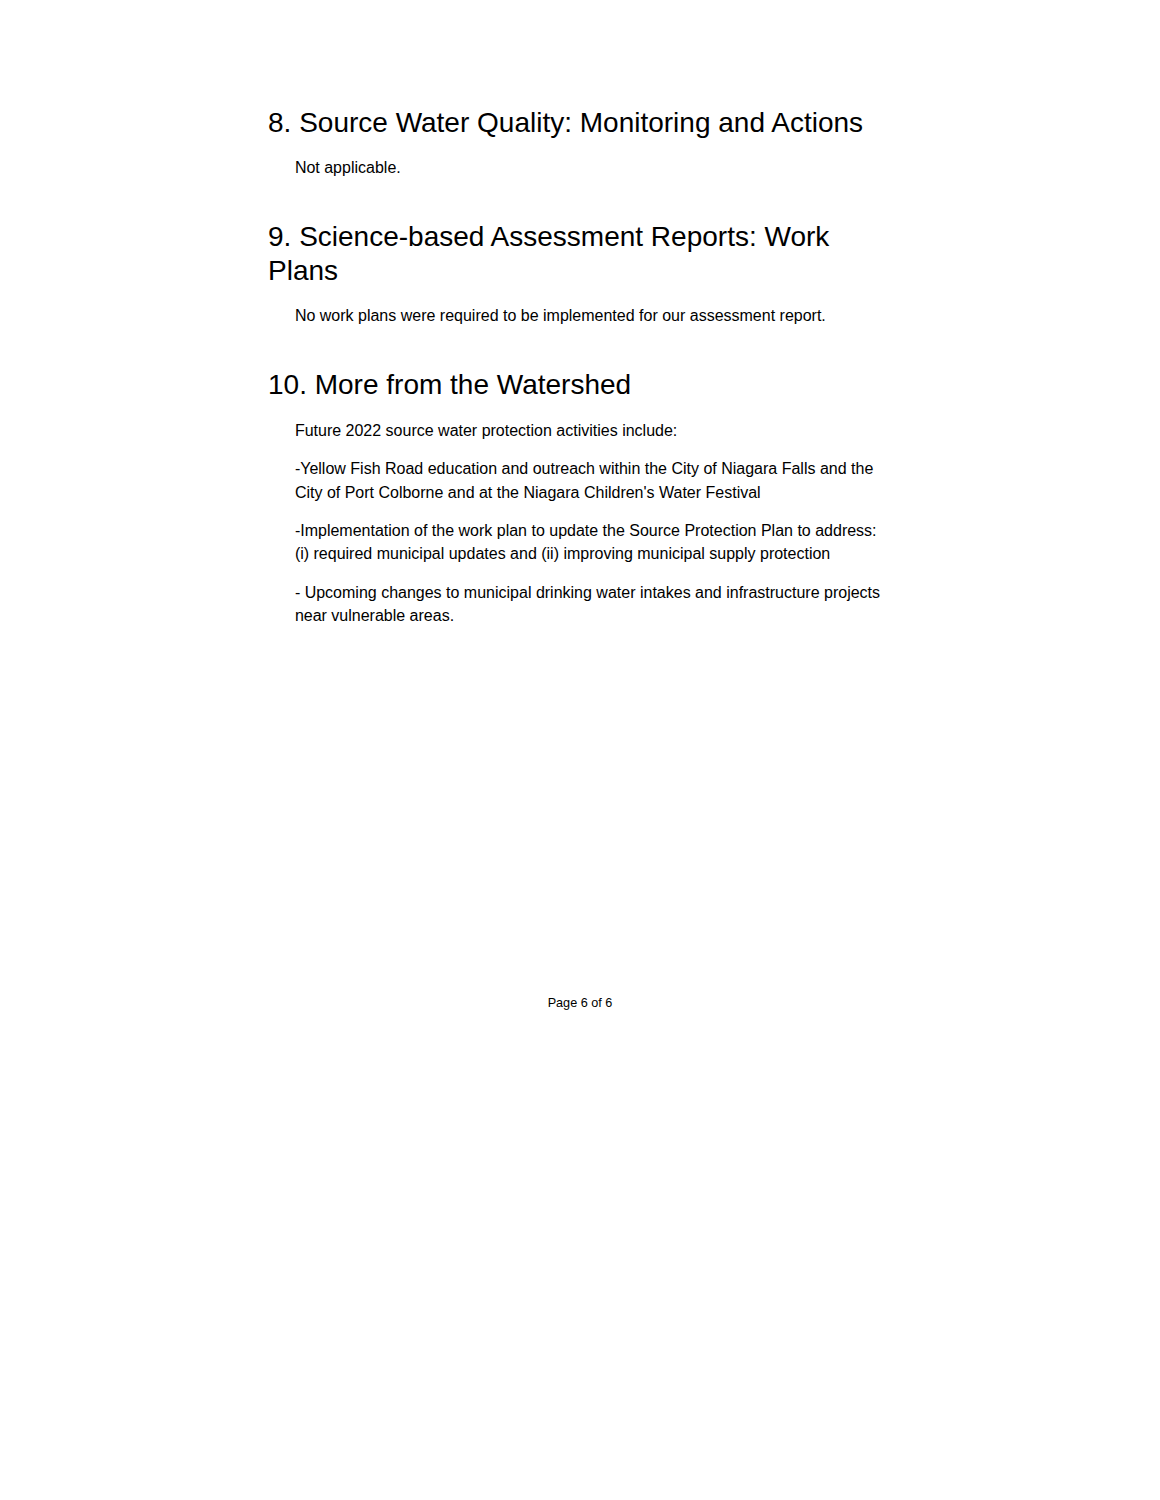8. Source Water Quality: Monitoring and Actions
Not applicable.
9. Science-based Assessment Reports: Work Plans
No work plans were required to be implemented for our assessment report.
10. More from the Watershed
Future 2022 source water protection activities include:
-Yellow Fish Road education and outreach within the City of Niagara Falls and the City of Port Colborne and at the Niagara Children's Water Festival
-Implementation of the work plan to update the Source Protection Plan to address: (i) required municipal updates and (ii) improving municipal supply protection
- Upcoming changes to municipal drinking water intakes and infrastructure projects near vulnerable areas.
Page 6 of 6